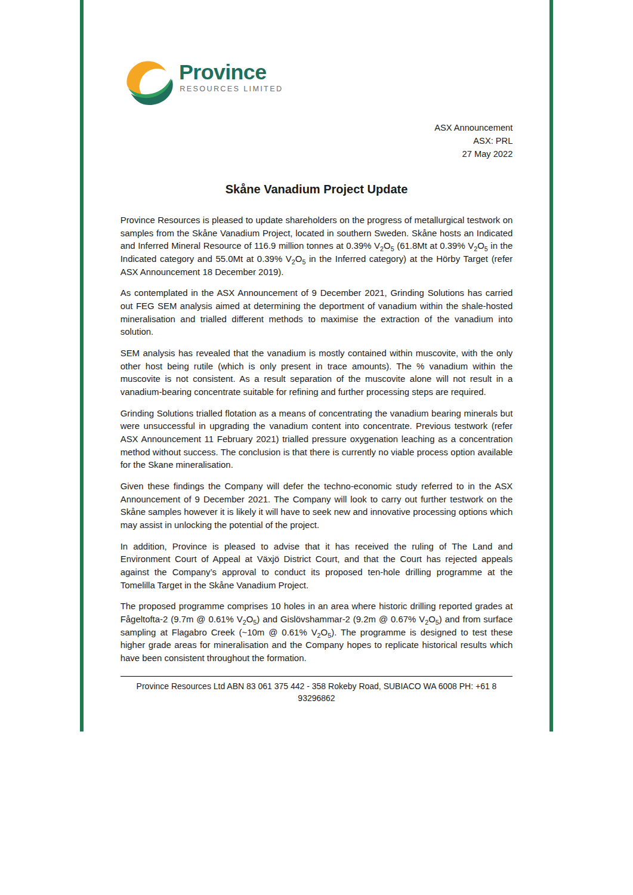Province Resources Limited Province RESOURCES LIMITED
ASX Announcement
ASX: PRL
27 May 2022
Skåne Vanadium Project Update
Province Resources is pleased to update shareholders on the progress of metallurgical testwork on samples from the Skåne Vanadium Project, located in southern Sweden. Skåne hosts an Indicated and Inferred Mineral Resource of 116.9 million tonnes at 0.39% V2O5 (61.8Mt at 0.39% V2O5 in the Indicated category and 55.0Mt at 0.39% V2O5 in the Inferred category) at the Hörby Target (refer ASX Announcement 18 December 2019).
As contemplated in the ASX Announcement of 9 December 2021, Grinding Solutions has carried out FEG SEM analysis aimed at determining the deportment of vanadium within the shale-hosted mineralisation and trialled different methods to maximise the extraction of the vanadium into solution.
SEM analysis has revealed that the vanadium is mostly contained within muscovite, with the only other host being rutile (which is only present in trace amounts). The % vanadium within the muscovite is not consistent. As a result separation of the muscovite alone will not result in a vanadium-bearing concentrate suitable for refining and further processing steps are required.
Grinding Solutions trialled flotation as a means of concentrating the vanadium bearing minerals but were unsuccessful in upgrading the vanadium content into concentrate. Previous testwork (refer ASX Announcement 11 February 2021) trialled pressure oxygenation leaching as a concentration method without success. The conclusion is that there is currently no viable process option available for the Skane mineralisation.
Given these findings the Company will defer the techno-economic study referred to in the ASX Announcement of 9 December 2021. The Company will look to carry out further testwork on the Skåne samples however it is likely it will have to seek new and innovative processing options which may assist in unlocking the potential of the project.
In addition, Province is pleased to advise that it has received the ruling of The Land and Environment Court of Appeal at Växjö District Court, and that the Court has rejected appeals against the Company’s approval to conduct its proposed ten-hole drilling programme at the Tomelilla Target in the Skåne Vanadium Project.
The proposed programme comprises 10 holes in an area where historic drilling reported grades at Fågeltofta-2 (9.7m @ 0.61% V2O5) and Gislövshammar-2 (9.2m @ 0.67% V2O5) and from surface sampling at Flagabro Creek (~10m @ 0.61% V2O5). The programme is designed to test these higher grade areas for mineralisation and the Company hopes to replicate historical results which have been consistent throughout the formation.
Province Resources Ltd ABN 83 061 375 442 - 358 Rokeby Road, SUBIACO WA 6008 PH: +61 8 93296862